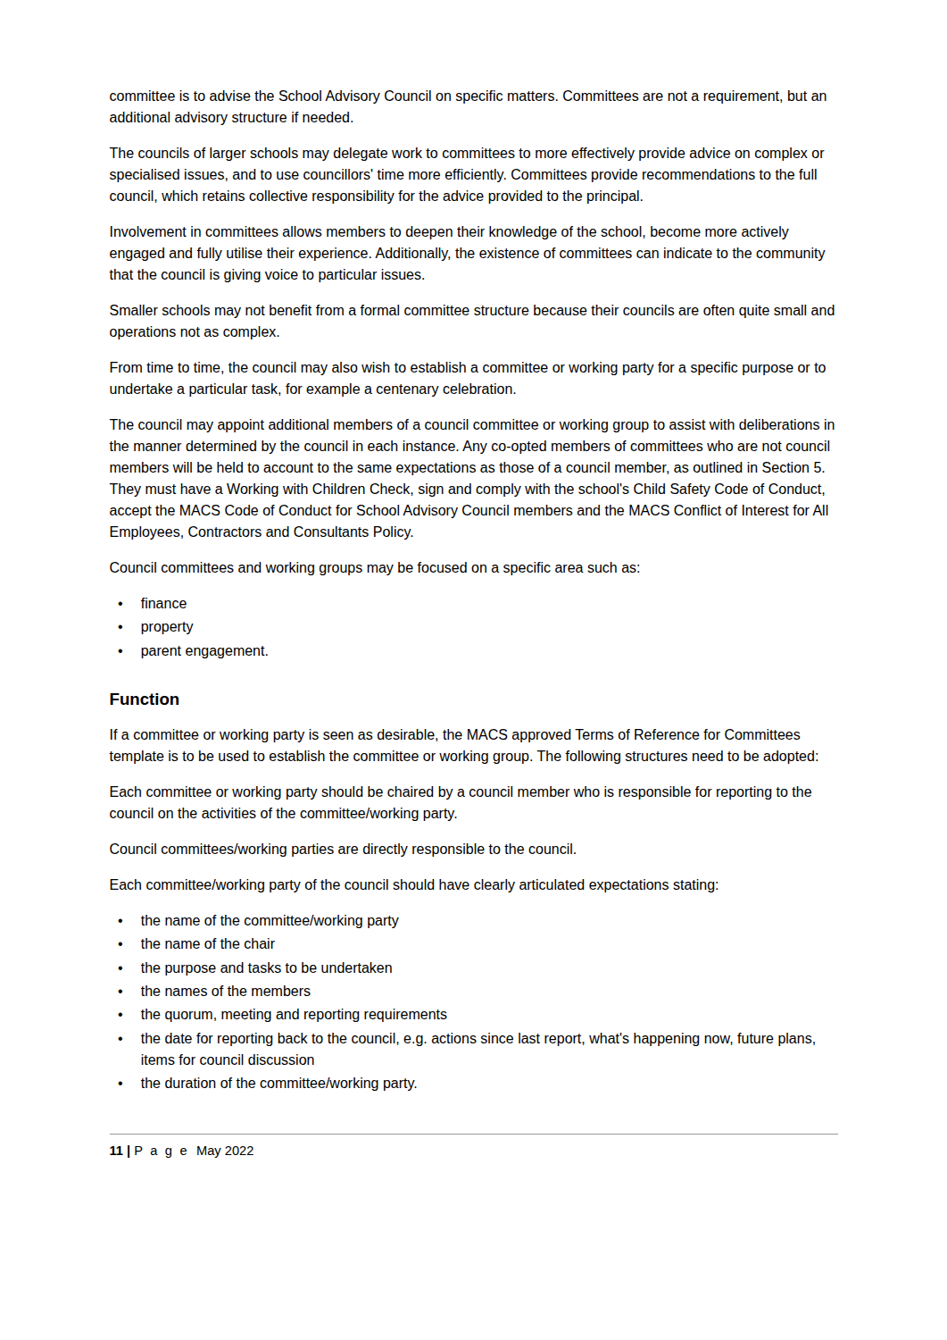committee is to advise the School Advisory Council on specific matters. Committees are not a requirement, but an additional advisory structure if needed.
The councils of larger schools may delegate work to committees to more effectively provide advice on complex or specialised issues, and to use councillors' time more efficiently. Committees provide recommendations to the full council, which retains collective responsibility for the advice provided to the principal.
Involvement in committees allows members to deepen their knowledge of the school, become more actively engaged and fully utilise their experience. Additionally, the existence of committees can indicate to the community that the council is giving voice to particular issues.
Smaller schools may not benefit from a formal committee structure because their councils are often quite small and operations not as complex.
From time to time, the council may also wish to establish a committee or working party for a specific purpose or to undertake a particular task, for example a centenary celebration.
The council may appoint additional members of a council committee or working group to assist with deliberations in the manner determined by the council in each instance. Any co-opted members of committees who are not council members will be held to account to the same expectations as those of a council member, as outlined in Section 5. They must have a Working with Children Check, sign and comply with the school's Child Safety Code of Conduct, accept the MACS Code of Conduct for School Advisory Council members and the MACS Conflict of Interest for All Employees, Contractors and Consultants Policy.
Council committees and working groups may be focused on a specific area such as:
finance
property
parent engagement.
Function
If a committee or working party is seen as desirable, the MACS approved Terms of Reference for Committees template is to be used to establish the committee or working group. The following structures need to be adopted:
Each committee or working party should be chaired by a council member who is responsible for reporting to the council on the activities of the committee/working party.
Council committees/working parties are directly responsible to the council.
Each committee/working party of the council should have clearly articulated expectations stating:
the name of the committee/working party
the name of the chair
the purpose and tasks to be undertaken
the names of the members
the quorum, meeting and reporting requirements
the date for reporting back to the council, e.g. actions since last report, what's happening now, future plans, items for council discussion
the duration of the committee/working party.
11 | P a g e May 2022